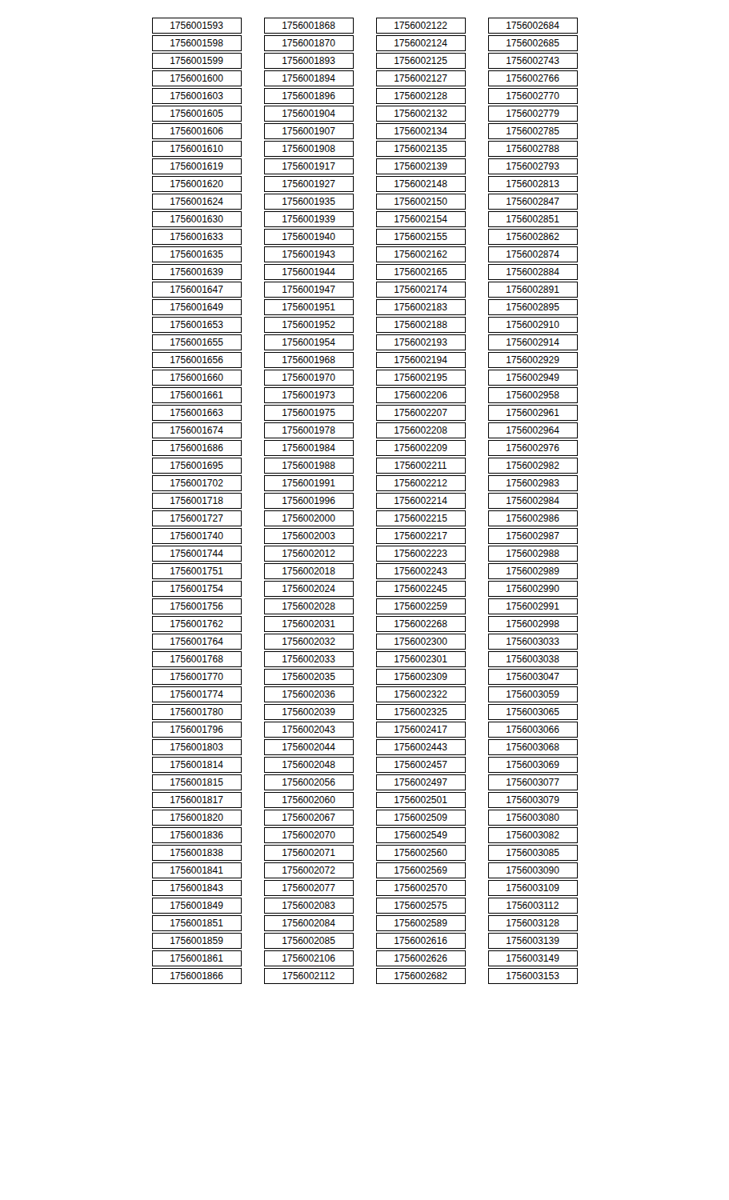| 1756001593 | 1756001868 | 1756002122 | 1756002684 |
| 1756001598 | 1756001870 | 1756002124 | 1756002685 |
| 1756001599 | 1756001893 | 1756002125 | 1756002743 |
| 1756001600 | 1756001894 | 1756002127 | 1756002766 |
| 1756001603 | 1756001896 | 1756002128 | 1756002770 |
| 1756001605 | 1756001904 | 1756002132 | 1756002779 |
| 1756001606 | 1756001907 | 1756002134 | 1756002785 |
| 1756001610 | 1756001908 | 1756002135 | 1756002788 |
| 1756001619 | 1756001917 | 1756002139 | 1756002793 |
| 1756001620 | 1756001927 | 1756002148 | 1756002813 |
| 1756001624 | 1756001935 | 1756002150 | 1756002847 |
| 1756001630 | 1756001939 | 1756002154 | 1756002851 |
| 1756001633 | 1756001940 | 1756002155 | 1756002862 |
| 1756001635 | 1756001943 | 1756002162 | 1756002874 |
| 1756001639 | 1756001944 | 1756002165 | 1756002884 |
| 1756001647 | 1756001947 | 1756002174 | 1756002891 |
| 1756001649 | 1756001951 | 1756002183 | 1756002895 |
| 1756001653 | 1756001952 | 1756002188 | 1756002910 |
| 1756001655 | 1756001954 | 1756002193 | 1756002914 |
| 1756001656 | 1756001968 | 1756002194 | 1756002929 |
| 1756001660 | 1756001970 | 1756002195 | 1756002949 |
| 1756001661 | 1756001973 | 1756002206 | 1756002958 |
| 1756001663 | 1756001975 | 1756002207 | 1756002961 |
| 1756001674 | 1756001978 | 1756002208 | 1756002964 |
| 1756001686 | 1756001984 | 1756002209 | 1756002976 |
| 1756001695 | 1756001988 | 1756002211 | 1756002982 |
| 1756001702 | 1756001991 | 1756002212 | 1756002983 |
| 1756001718 | 1756001996 | 1756002214 | 1756002984 |
| 1756001727 | 1756002000 | 1756002215 | 1756002986 |
| 1756001740 | 1756002003 | 1756002217 | 1756002987 |
| 1756001744 | 1756002012 | 1756002223 | 1756002988 |
| 1756001751 | 1756002018 | 1756002243 | 1756002989 |
| 1756001754 | 1756002024 | 1756002245 | 1756002990 |
| 1756001756 | 1756002028 | 1756002259 | 1756002991 |
| 1756001762 | 1756002031 | 1756002268 | 1756002998 |
| 1756001764 | 1756002032 | 1756002300 | 1756003033 |
| 1756001768 | 1756002033 | 1756002301 | 1756003038 |
| 1756001770 | 1756002035 | 1756002309 | 1756003047 |
| 1756001774 | 1756002036 | 1756002322 | 1756003059 |
| 1756001780 | 1756002039 | 1756002325 | 1756003065 |
| 1756001796 | 1756002043 | 1756002417 | 1756003066 |
| 1756001803 | 1756002044 | 1756002443 | 1756003068 |
| 1756001814 | 1756002048 | 1756002457 | 1756003069 |
| 1756001815 | 1756002056 | 1756002497 | 1756003077 |
| 1756001817 | 1756002060 | 1756002501 | 1756003079 |
| 1756001820 | 1756002067 | 1756002509 | 1756003080 |
| 1756001836 | 1756002070 | 1756002549 | 1756003082 |
| 1756001838 | 1756002071 | 1756002560 | 1756003085 |
| 1756001841 | 1756002072 | 1756002569 | 1756003090 |
| 1756001843 | 1756002077 | 1756002570 | 1756003109 |
| 1756001849 | 1756002083 | 1756002575 | 1756003112 |
| 1756001851 | 1756002084 | 1756002589 | 1756003128 |
| 1756001859 | 1756002085 | 1756002616 | 1756003139 |
| 1756001861 | 1756002106 | 1756002626 | 1756003149 |
| 1756001866 | 1756002112 | 1756002682 | 1756003153 |